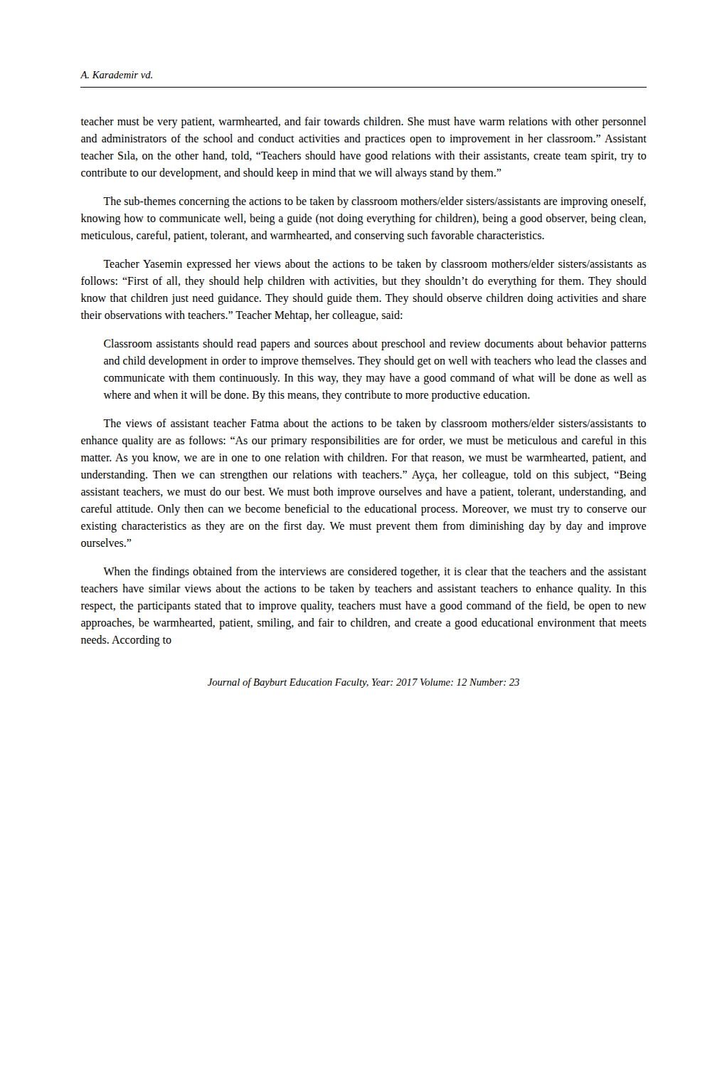A. Karademir vd.
teacher must be very patient, warmhearted, and fair towards children. She must have warm relations with other personnel and administrators of the school and conduct activities and practices open to improvement in her classroom.” Assistant teacher Sıla, on the other hand, told, “Teachers should have good relations with their assistants, create team spirit, try to contribute to our development, and should keep in mind that we will always stand by them.”
The sub-themes concerning the actions to be taken by classroom mothers/elder sisters/assistants are improving oneself, knowing how to communicate well, being a guide (not doing everything for children), being a good observer, being clean, meticulous, careful, patient, tolerant, and warmhearted, and conserving such favorable characteristics.
Teacher Yasemin expressed her views about the actions to be taken by classroom mothers/elder sisters/assistants as follows: “First of all, they should help children with activities, but they shouldn’t do everything for them. They should know that children just need guidance. They should guide them. They should observe children doing activities and share their observations with teachers.” Teacher Mehtap, her colleague, said:
Classroom assistants should read papers and sources about preschool and review documents about behavior patterns and child development in order to improve themselves. They should get on well with teachers who lead the classes and communicate with them continuously. In this way, they may have a good command of what will be done as well as where and when it will be done. By this means, they contribute to more productive education.
The views of assistant teacher Fatma about the actions to be taken by classroom mothers/elder sisters/assistants to enhance quality are as follows: “As our primary responsibilities are for order, we must be meticulous and careful in this matter. As you know, we are in one to one relation with children. For that reason, we must be warmhearted, patient, and understanding. Then we can strengthen our relations with teachers.” Ayça, her colleague, told on this subject, “Being assistant teachers, we must do our best. We must both improve ourselves and have a patient, tolerant, understanding, and careful attitude. Only then can we become beneficial to the educational process. Moreover, we must try to conserve our existing characteristics as they are on the first day. We must prevent them from diminishing day by day and improve ourselves.”
When the findings obtained from the interviews are considered together, it is clear that the teachers and the assistant teachers have similar views about the actions to be taken by teachers and assistant teachers to enhance quality. In this respect, the participants stated that to improve quality, teachers must have a good command of the field, be open to new approaches, be warmhearted, patient, smiling, and fair to children, and create a good educational environment that meets needs. According to
Journal of Bayburt Education Faculty, Year: 2017 Volume: 12 Number: 23